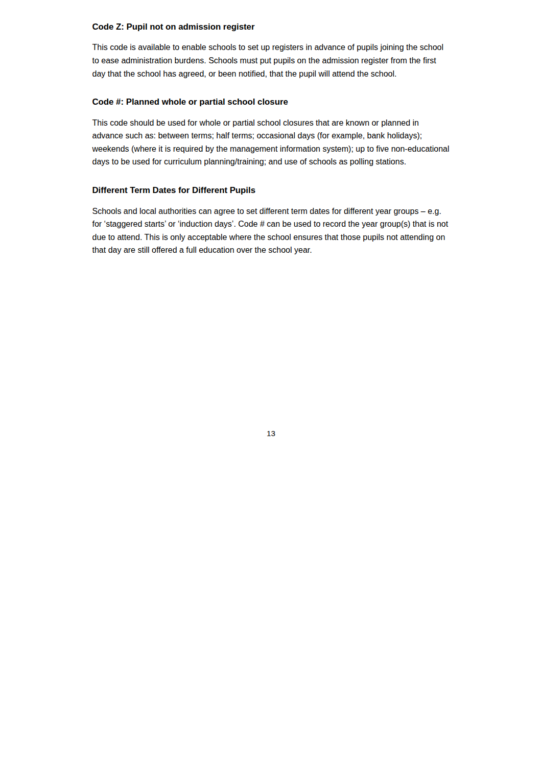Code Z: Pupil not on admission register
This code is available to enable schools to set up registers in advance of pupils joining the school to ease administration burdens. Schools must put pupils on the admission register from the first day that the school has agreed, or been notified, that the pupil will attend the school.
Code #: Planned whole or partial school closure
This code should be used for whole or partial school closures that are known or planned in advance such as: between terms; half terms; occasional days (for example, bank holidays); weekends (where it is required by the management information system); up to five non-educational days to be used for curriculum planning/training; and use of schools as polling stations.
Different Term Dates for Different Pupils
Schools and local authorities can agree to set different term dates for different year groups – e.g. for ‘staggered starts’ or ‘induction days’. Code # can be used to record the year group(s) that is not due to attend. This is only acceptable where the school ensures that those pupils not attending on that day are still offered a full education over the school year.
13